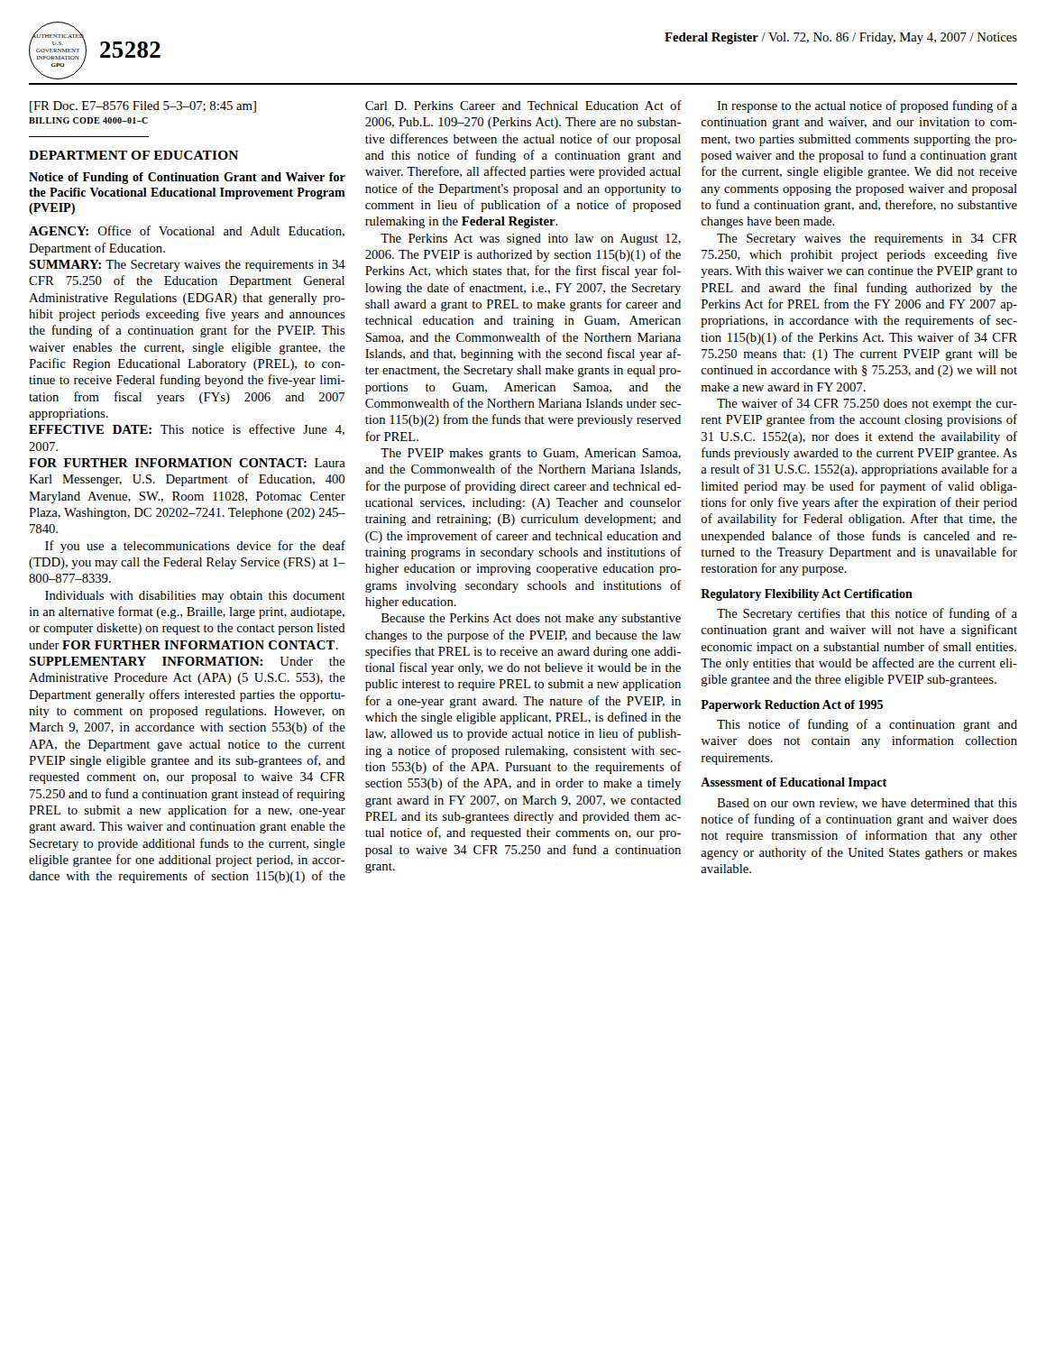AUTHENTICATED U.S. GOVERNMENT INFORMATION GPO
25282
Federal Register / Vol. 72, No. 86 / Friday, May 4, 2007 / Notices
[FR Doc. E7–8576 Filed 5–3–07; 8:45 am]
BILLING CODE 4000–01–C
DEPARTMENT OF EDUCATION
Notice of Funding of Continuation Grant and Waiver for the Pacific Vocational Educational Improvement Program (PVEIP)
AGENCY: Office of Vocational and Adult Education, Department of Education.
SUMMARY: The Secretary waives the requirements in 34 CFR 75.250 of the Education Department General Administrative Regulations (EDGAR) that generally prohibit project periods exceeding five years and announces the funding of a continuation grant for the PVEIP. This waiver enables the current, single eligible grantee, the Pacific Region Educational Laboratory (PREL), to continue to receive Federal funding beyond the five-year limitation from fiscal years (FYs) 2006 and 2007 appropriations.
EFFECTIVE DATE: This notice is effective June 4, 2007.
FOR FURTHER INFORMATION CONTACT: Laura Karl Messenger, U.S. Department of Education, 400 Maryland Avenue, SW., Room 11028, Potomac Center Plaza, Washington, DC 20202–7241. Telephone (202) 245–7840.
If you use a telecommunications device for the deaf (TDD), you may call the Federal Relay Service (FRS) at 1–800–877–8339.
Individuals with disabilities may obtain this document in an alternative format (e.g., Braille, large print, audiotape, or computer diskette) on request to the contact person listed under FOR FURTHER INFORMATION CONTACT.
SUPPLEMENTARY INFORMATION: Under the Administrative Procedure Act (APA) (5 U.S.C. 553), the Department generally offers interested parties the opportunity to comment on proposed regulations. However, on March 9, 2007, in accordance with section 553(b) of the APA, the Department gave actual notice to the current PVEIP single eligible grantee and its sub-grantees of, and requested comment on, our proposal to waive 34 CFR 75.250 and to fund a continuation grant instead of requiring PREL to submit a new application for a new, one-year grant award. This waiver and continuation grant enable the Secretary to provide additional funds to the current, single eligible grantee for one additional project period, in accordance with the requirements of section 115(b)(1) of the Carl D. Perkins Career and Technical Education Act of 2006, Pub.L. 109–270 (Perkins Act). There are no substantive differences between the actual notice of our proposal and this notice of funding of a continuation grant and waiver. Therefore, all affected parties were provided actual notice of the Department's proposal and an opportunity to comment in lieu of publication of a notice of proposed rulemaking in the Federal Register.
The Perkins Act was signed into law on August 12, 2006. The PVEIP is authorized by section 115(b)(1) of the Perkins Act, which states that, for the first fiscal year following the date of enactment, i.e., FY 2007, the Secretary shall award a grant to PREL to make grants for career and technical education and training in Guam, American Samoa, and the Commonwealth of the Northern Mariana Islands, and that, beginning with the second fiscal year after enactment, the Secretary shall make grants in equal proportions to Guam, American Samoa, and the Commonwealth of the Northern Mariana Islands under section 115(b)(2) from the funds that were previously reserved for PREL.
The PVEIP makes grants to Guam, American Samoa, and the Commonwealth of the Northern Mariana Islands, for the purpose of providing direct career and technical educational services, including: (A) Teacher and counselor training and retraining; (B) curriculum development; and (C) the improvement of career and technical education and training programs in secondary schools and institutions of higher education or improving cooperative education programs involving secondary schools and institutions of higher education.
Because the Perkins Act does not make any substantive changes to the purpose of the PVEIP, and because the law specifies that PREL is to receive an award during one additional fiscal year only, we do not believe it would be in the public interest to require PREL to submit a new application for a one-year grant award. The nature of the PVEIP, in which the single eligible applicant, PREL, is defined in the law, allowed us to provide actual notice in lieu of publishing a notice of proposed rulemaking, consistent with section 553(b) of the APA. Pursuant to the requirements of section 553(b) of the APA, and in order to make a timely grant award in FY 2007, on March 9, 2007, we contacted PREL and its sub-grantees directly and provided them actual notice of, and requested their comments on, our proposal to waive 34 CFR 75.250 and fund a continuation grant.
In response to the actual notice of proposed funding of a continuation grant and waiver, and our invitation to comment, two parties submitted comments supporting the proposed waiver and the proposal to fund a continuation grant for the current, single eligible grantee. We did not receive any comments opposing the proposed waiver and proposal to fund a continuation grant, and, therefore, no substantive changes have been made.
The Secretary waives the requirements in 34 CFR 75.250, which prohibit project periods exceeding five years. With this waiver we can continue the PVEIP grant to PREL and award the final funding authorized by the Perkins Act for PREL from the FY 2006 and FY 2007 appropriations, in accordance with the requirements of section 115(b)(1) of the Perkins Act. This waiver of 34 CFR 75.250 means that: (1) The current PVEIP grant will be continued in accordance with § 75.253, and (2) we will not make a new award in FY 2007.
The waiver of 34 CFR 75.250 does not exempt the current PVEIP grantee from the account closing provisions of 31 U.S.C. 1552(a), nor does it extend the availability of funds previously awarded to the current PVEIP grantee. As a result of 31 U.S.C. 1552(a), appropriations available for a limited period may be used for payment of valid obligations for only five years after the expiration of their period of availability for Federal obligation. After that time, the unexpended balance of those funds is canceled and returned to the Treasury Department and is unavailable for restoration for any purpose.
Regulatory Flexibility Act Certification
The Secretary certifies that this notice of funding of a continuation grant and waiver will not have a significant economic impact on a substantial number of small entities. The only entities that would be affected are the current eligible grantee and the three eligible PVEIP sub-grantees.
Paperwork Reduction Act of 1995
This notice of funding of a continuation grant and waiver does not contain any information collection requirements.
Assessment of Educational Impact
Based on our own review, we have determined that this notice of funding of a continuation grant and waiver does not require transmission of information that any other agency or authority of the United States gathers or makes available.